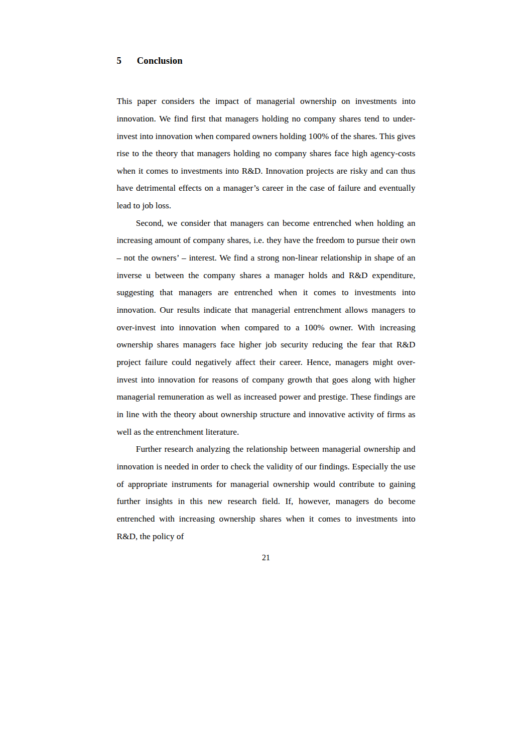5 Conclusion
This paper considers the impact of managerial ownership on investments into innovation. We find first that managers holding no company shares tend to under-invest into innovation when compared owners holding 100% of the shares. This gives rise to the theory that managers holding no company shares face high agency-costs when it comes to investments into R&D. Innovation projects are risky and can thus have detrimental effects on a manager’s career in the case of failure and eventually lead to job loss.
Second, we consider that managers can become entrenched when holding an increasing amount of company shares, i.e. they have the freedom to pursue their own – not the owners’ – interest. We find a strong non-linear relationship in shape of an inverse u between the company shares a manager holds and R&D expenditure, suggesting that managers are entrenched when it comes to investments into innovation. Our results indicate that managerial entrenchment allows managers to over-invest into innovation when compared to a 100% owner. With increasing ownership shares managers face higher job security reducing the fear that R&D project failure could negatively affect their career. Hence, managers might over-invest into innovation for reasons of company growth that goes along with higher managerial remuneration as well as increased power and prestige. These findings are in line with the theory about ownership structure and innovative activity of firms as well as the entrenchment literature.
Further research analyzing the relationship between managerial ownership and innovation is needed in order to check the validity of our findings. Especially the use of appropriate instruments for managerial ownership would contribute to gaining further insights in this new research field. If, however, managers do become entrenched with increasing ownership shares when it comes to investments into R&D, the policy of
21